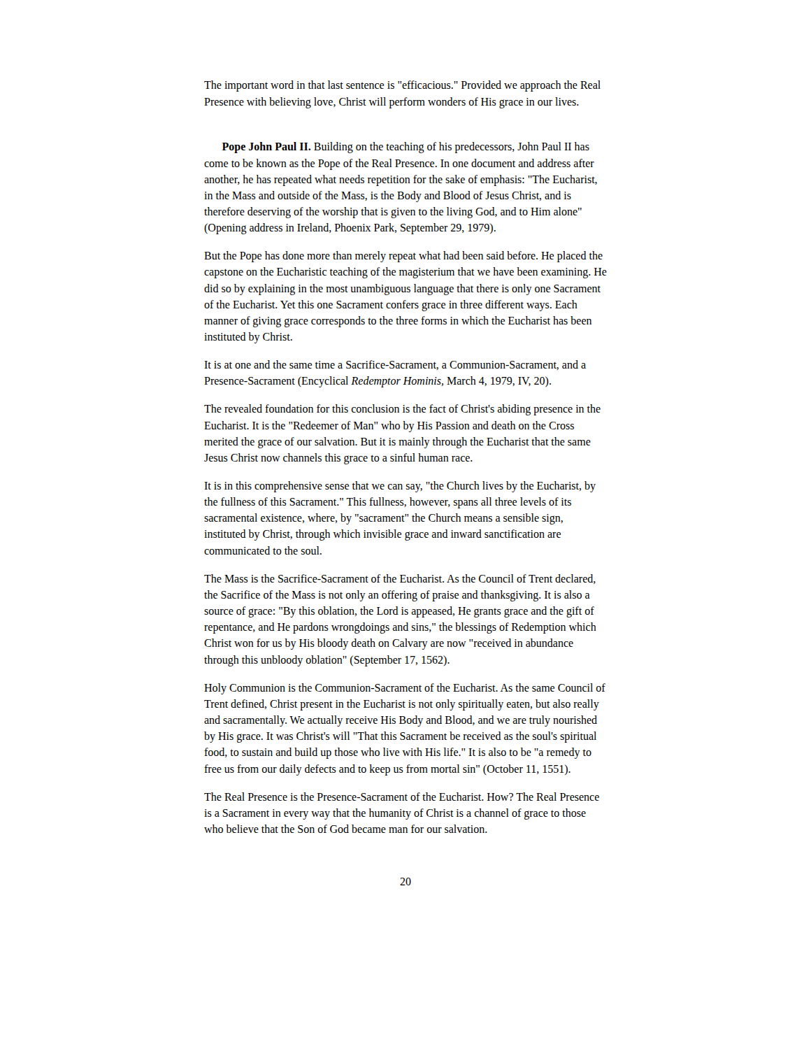The important word in that last sentence is "efficacious." Provided we approach the Real Presence with believing love, Christ will perform wonders of His grace in our lives.
Pope John Paul II. Building on the teaching of his predecessors, John Paul II has come to be known as the Pope of the Real Presence. In one document and address after another, he has repeated what needs repetition for the sake of emphasis: "The Eucharist, in the Mass and outside of the Mass, is the Body and Blood of Jesus Christ, and is therefore deserving of the worship that is given to the living God, and to Him alone" (Opening address in Ireland, Phoenix Park, September 29, 1979).
But the Pope has done more than merely repeat what had been said before. He placed the capstone on the Eucharistic teaching of the magisterium that we have been examining. He did so by explaining in the most unambiguous language that there is only one Sacrament of the Eucharist. Yet this one Sacrament confers grace in three different ways. Each manner of giving grace corresponds to the three forms in which the Eucharist has been instituted by Christ.
It is at one and the same time a Sacrifice-Sacrament, a Communion-Sacrament, and a Presence-Sacrament (Encyclical Redemptor Hominis, March 4, 1979, IV, 20).
The revealed foundation for this conclusion is the fact of Christ's abiding presence in the Eucharist. It is the "Redeemer of Man" who by His Passion and death on the Cross merited the grace of our salvation. But it is mainly through the Eucharist that the same Jesus Christ now channels this grace to a sinful human race.
It is in this comprehensive sense that we can say, "the Church lives by the Eucharist, by the fullness of this Sacrament." This fullness, however, spans all three levels of its sacramental existence, where, by "sacrament" the Church means a sensible sign, instituted by Christ, through which invisible grace and inward sanctification are communicated to the soul.
The Mass is the Sacrifice-Sacrament of the Eucharist. As the Council of Trent declared, the Sacrifice of the Mass is not only an offering of praise and thanksgiving. It is also a source of grace: "By this oblation, the Lord is appeased, He grants grace and the gift of repentance, and He pardons wrongdoings and sins," the blessings of Redemption which Christ won for us by His bloody death on Calvary are now "received in abundance through this unbloody oblation" (September 17, 1562).
Holy Communion is the Communion-Sacrament of the Eucharist. As the same Council of Trent defined, Christ present in the Eucharist is not only spiritually eaten, but also really and sacramentally. We actually receive His Body and Blood, and we are truly nourished by His grace. It was Christ's will "That this Sacrament be received as the soul's spiritual food, to sustain and build up those who live with His life." It is also to be "a remedy to free us from our daily defects and to keep us from mortal sin" (October 11, 1551).
The Real Presence is the Presence-Sacrament of the Eucharist. How? The Real Presence is a Sacrament in every way that the humanity of Christ is a channel of grace to those who believe that the Son of God became man for our salvation.
20